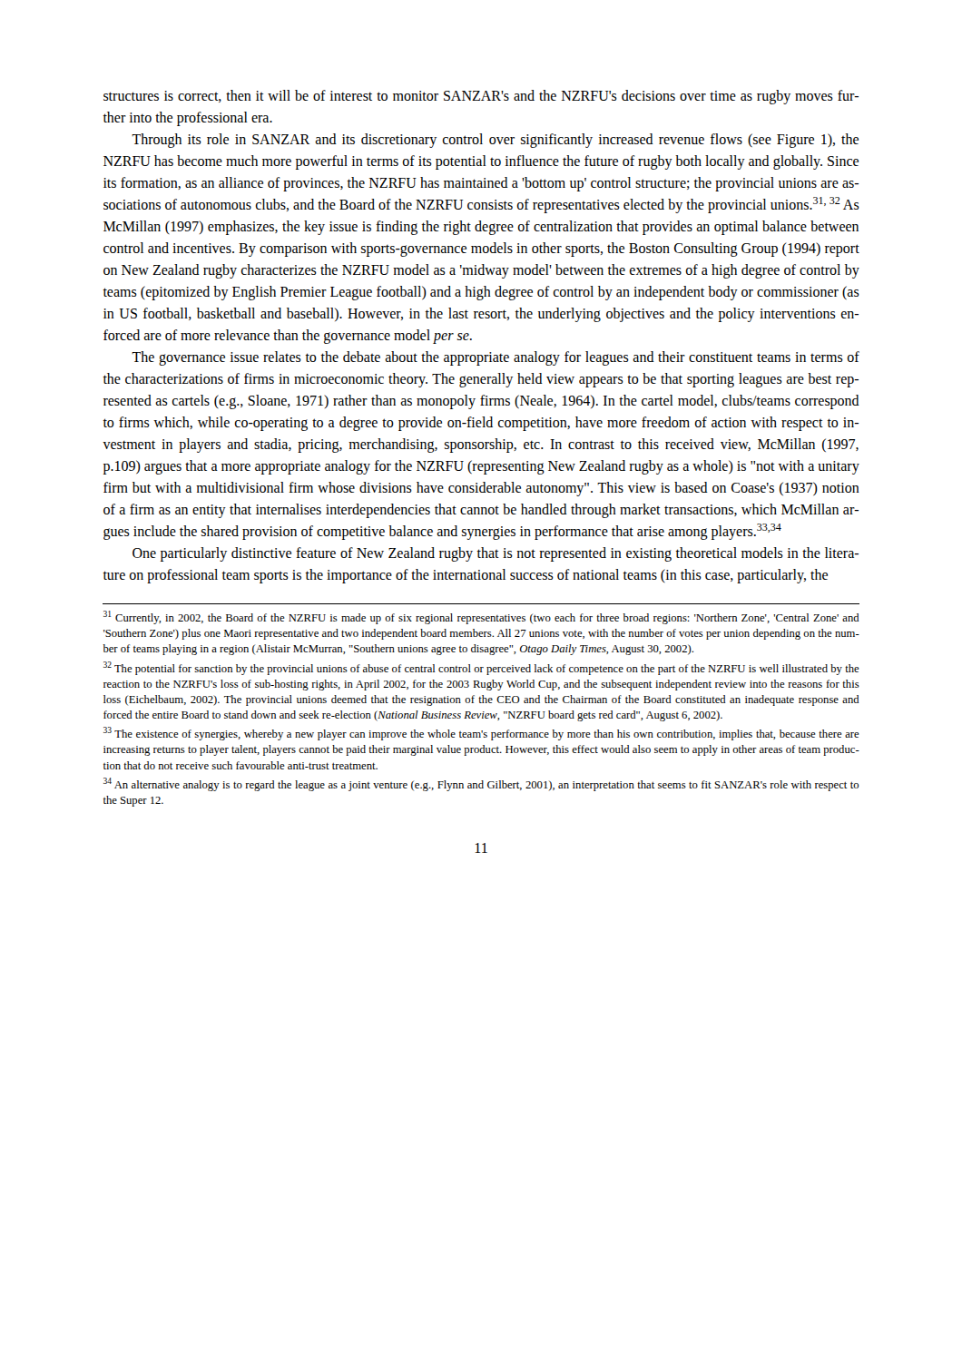structures is correct, then it will be of interest to monitor SANZAR's and the NZRFU's decisions over time as rugby moves further into the professional era.
Through its role in SANZAR and its discretionary control over significantly increased revenue flows (see Figure 1), the NZRFU has become much more powerful in terms of its potential to influence the future of rugby both locally and globally. Since its formation, as an alliance of provinces, the NZRFU has maintained a 'bottom up' control structure; the provincial unions are associations of autonomous clubs, and the Board of the NZRFU consists of representatives elected by the provincial unions.31, 32 As McMillan (1997) emphasizes, the key issue is finding the right degree of centralization that provides an optimal balance between control and incentives. By comparison with sports-governance models in other sports, the Boston Consulting Group (1994) report on New Zealand rugby characterizes the NZRFU model as a 'midway model' between the extremes of a high degree of control by teams (epitomized by English Premier League football) and a high degree of control by an independent body or commissioner (as in US football, basketball and baseball). However, in the last resort, the underlying objectives and the policy interventions enforced are of more relevance than the governance model per se.
The governance issue relates to the debate about the appropriate analogy for leagues and their constituent teams in terms of the characterizations of firms in microeconomic theory. The generally held view appears to be that sporting leagues are best represented as cartels (e.g., Sloane, 1971) rather than as monopoly firms (Neale, 1964). In the cartel model, clubs/teams correspond to firms which, while co-operating to a degree to provide on-field competition, have more freedom of action with respect to investment in players and stadia, pricing, merchandising, sponsorship, etc. In contrast to this received view, McMillan (1997, p.109) argues that a more appropriate analogy for the NZRFU (representing New Zealand rugby as a whole) is "not with a unitary firm but with a multidivisional firm whose divisions have considerable autonomy". This view is based on Coase's (1937) notion of a firm as an entity that internalises interdependencies that cannot be handled through market transactions, which McMillan argues include the shared provision of competitive balance and synergies in performance that arise among players.33,34
One particularly distinctive feature of New Zealand rugby that is not represented in existing theoretical models in the literature on professional team sports is the importance of the international success of national teams (in this case, particularly, the
31 Currently, in 2002, the Board of the NZRFU is made up of six regional representatives (two each for three broad regions: 'Northern Zone', 'Central Zone' and 'Southern Zone') plus one Maori representative and two independent board members. All 27 unions vote, with the number of votes per union depending on the number of teams playing in a region (Alistair McMurran, "Southern unions agree to disagree", Otago Daily Times, August 30, 2002).
32 The potential for sanction by the provincial unions of abuse of central control or perceived lack of competence on the part of the NZRFU is well illustrated by the reaction to the NZRFU's loss of sub-hosting rights, in April 2002, for the 2003 Rugby World Cup, and the subsequent independent review into the reasons for this loss (Eichelbaum, 2002). The provincial unions deemed that the resignation of the CEO and the Chairman of the Board constituted an inadequate response and forced the entire Board to stand down and seek re-election (National Business Review, "NZRFU board gets red card", August 6, 2002).
33 The existence of synergies, whereby a new player can improve the whole team's performance by more than his own contribution, implies that, because there are increasing returns to player talent, players cannot be paid their marginal value product. However, this effect would also seem to apply in other areas of team production that do not receive such favourable anti-trust treatment.
34 An alternative analogy is to regard the league as a joint venture (e.g., Flynn and Gilbert, 2001), an interpretation that seems to fit SANZAR's role with respect to the Super 12.
11